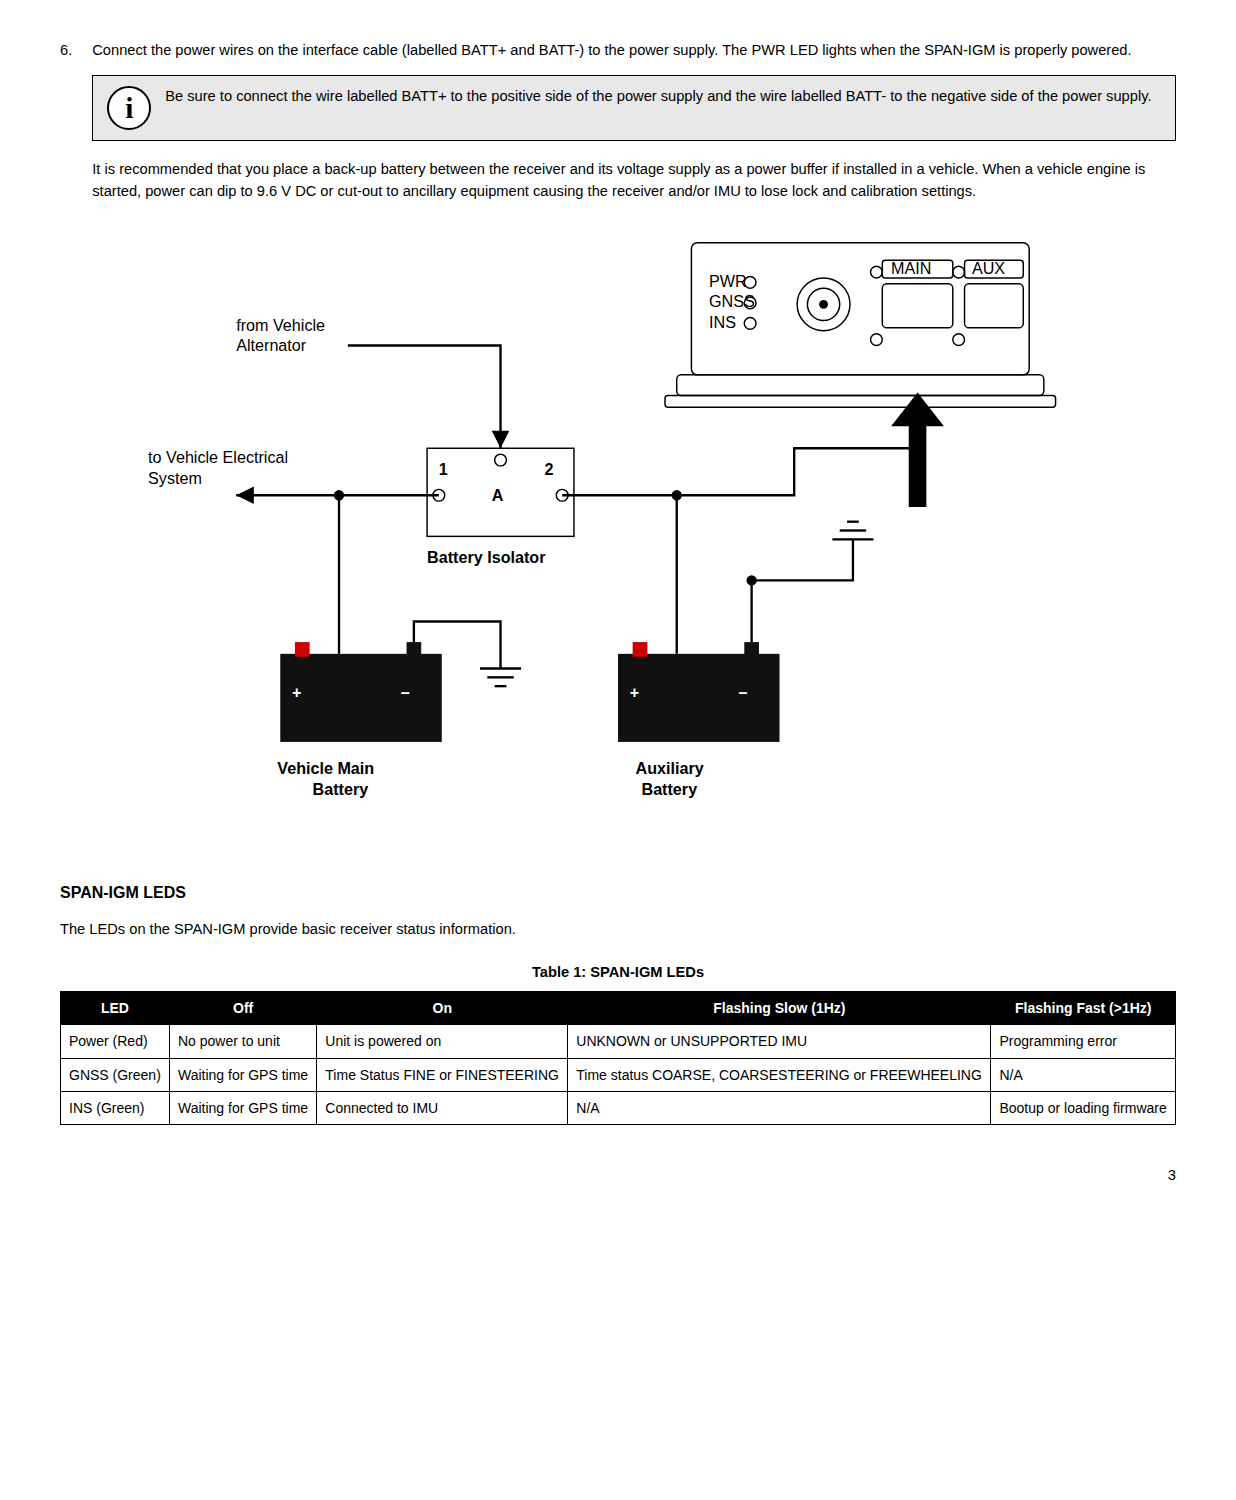6. Connect the power wires on the interface cable (labelled BATT+ and BATT-) to the power supply. The PWR LED lights when the SPAN-IGM is properly powered.
i
Be sure to connect the wire labelled BATT+ to the positive side of the power supply and the wire labelled BATT- to the negative side of the power supply.
It is recommended that you place a back-up battery between the receiver and its voltage supply as a power buffer if installed in a vehicle. When a vehicle engine is started, power can dip to 9.6 V DC or cut-out to ancillary equipment causing the receiver and/or IMU to lose lock and calibration settings.
PWR GNSS INS MAIN AUX 1 2 A Battery Isolator from Vehicle Alternator to Vehicle Electrical System + – Vehicle Main Battery + – Auxiliary Battery
SPAN-IGM LEDS
The LEDs on the SPAN-IGM provide basic receiver status information.
Table 1: SPAN-IGM LEDs
| LED | Off | On | Flashing Slow (1Hz) | Flashing Fast (>1Hz) |
| --- | --- | --- | --- | --- |
| Power (Red) | No power to unit | Unit is powered on | UNKNOWN or UNSUPPORTED IMU | Programming error |
| GNSS (Green) | Waiting for GPS time | Time Status FINE or FINESTEERING | Time status COARSE, COARSESTEERING or FREEWHEELING | N/A |
| INS (Green) | Waiting for GPS time | Connected to IMU | N/A | Bootup or loading firmware |
3